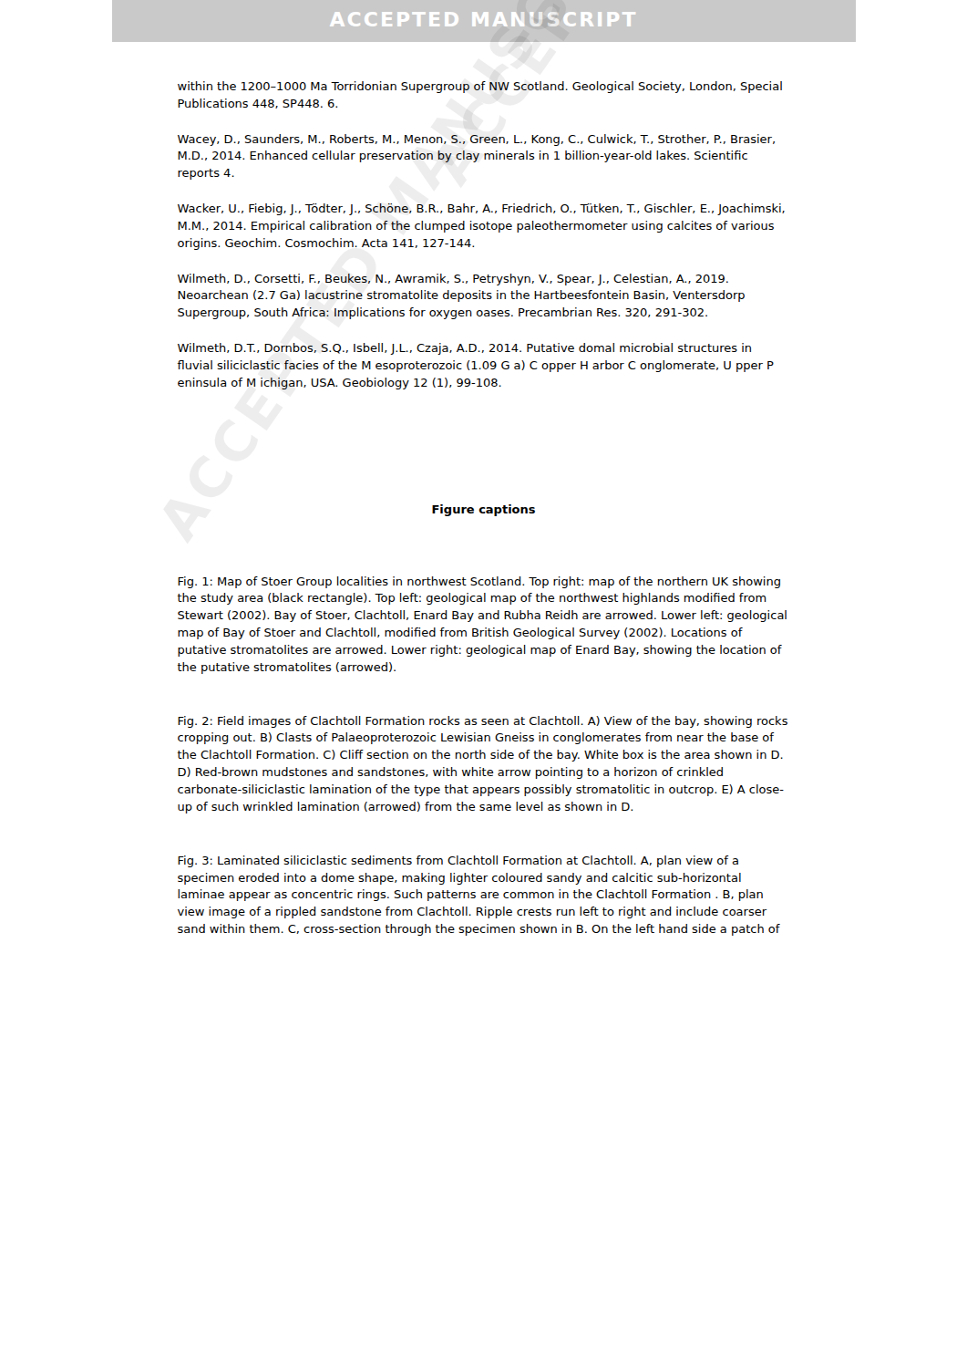ACCEPTED MANUSCRIPT
ACCEPTED MANUSCRIPT
ACCEPTED MANUSCRIPT
within the 1200–1000 Ma Torridonian Supergroup of NW Scotland. Geological Society, London, Special Publications 448, SP448. 6.
Wacey, D., Saunders, M., Roberts, M., Menon, S., Green, L., Kong, C., Culwick, T., Strother, P., Brasier, M.D., 2014. Enhanced cellular preservation by clay minerals in 1 billion-year-old lakes. Scientific reports 4.
Wacker, U., Fiebig, J., Tödter, J., Schöne, B.R., Bahr, A., Friedrich, O., Tütken, T., Gischler, E., Joachimski, M.M., 2014. Empirical calibration of the clumped isotope paleothermometer using calcites of various origins. Geochim. Cosmochim. Acta 141, 127-144.
Wilmeth, D., Corsetti, F., Beukes, N., Awramik, S., Petryshyn, V., Spear, J., Celestian, A., 2019. Neoarchean (2.7 Ga) lacustrine stromatolite deposits in the Hartbeesfontein Basin, Ventersdorp Supergroup, South Africa: Implications for oxygen oases. Precambrian Res. 320, 291-302.
Wilmeth, D.T., Dornbos, S.Q., Isbell, J.L., Czaja, A.D., 2014. Putative domal microbial structures in fluvial siliciclastic facies of the M esoproterozoic (1.09 G a) C opper H arbor C onglomerate, U pper P eninsula of M ichigan, USA. Geobiology 12 (1), 99-108.
Figure captions
Fig. 1: Map of Stoer Group localities in northwest Scotland. Top right: map of the northern UK showing the study area (black rectangle). Top left: geological map of the northwest highlands modified from Stewart (2002). Bay of Stoer, Clachtoll, Enard Bay and Rubha Reidh are arrowed. Lower left: geological map of Bay of Stoer and Clachtoll, modified from British Geological Survey (2002). Locations of putative stromatolites are arrowed. Lower right: geological map of Enard Bay, showing the location of the putative stromatolites (arrowed).
Fig. 2: Field images of Clachtoll Formation rocks as seen at Clachtoll. A) View of the bay, showing rocks cropping out. B) Clasts of Palaeoproterozoic Lewisian Gneiss in conglomerates from near the base of the Clachtoll Formation. C) Cliff section on the north side of the bay. White box is the area shown in D. D) Red-brown mudstones and sandstones, with white arrow pointing to a horizon of crinkled carbonate-siliciclastic lamination of the type that appears possibly stromatolitic in outcrop. E) A close-up of such wrinkled lamination (arrowed) from the same level as shown in D.
Fig. 3: Laminated siliciclastic sediments from Clachtoll Formation at Clachtoll. A, plan view of a specimen eroded into a dome shape, making lighter coloured sandy and calcitic sub-horizontal laminae appear as concentric rings. Such patterns are common in the Clachtoll Formation . B, plan view image of a rippled sandstone from Clachtoll. Ripple crests run left to right and include coarser sand within them. C, cross-section through the specimen shown in B. On the left hand side a patch of